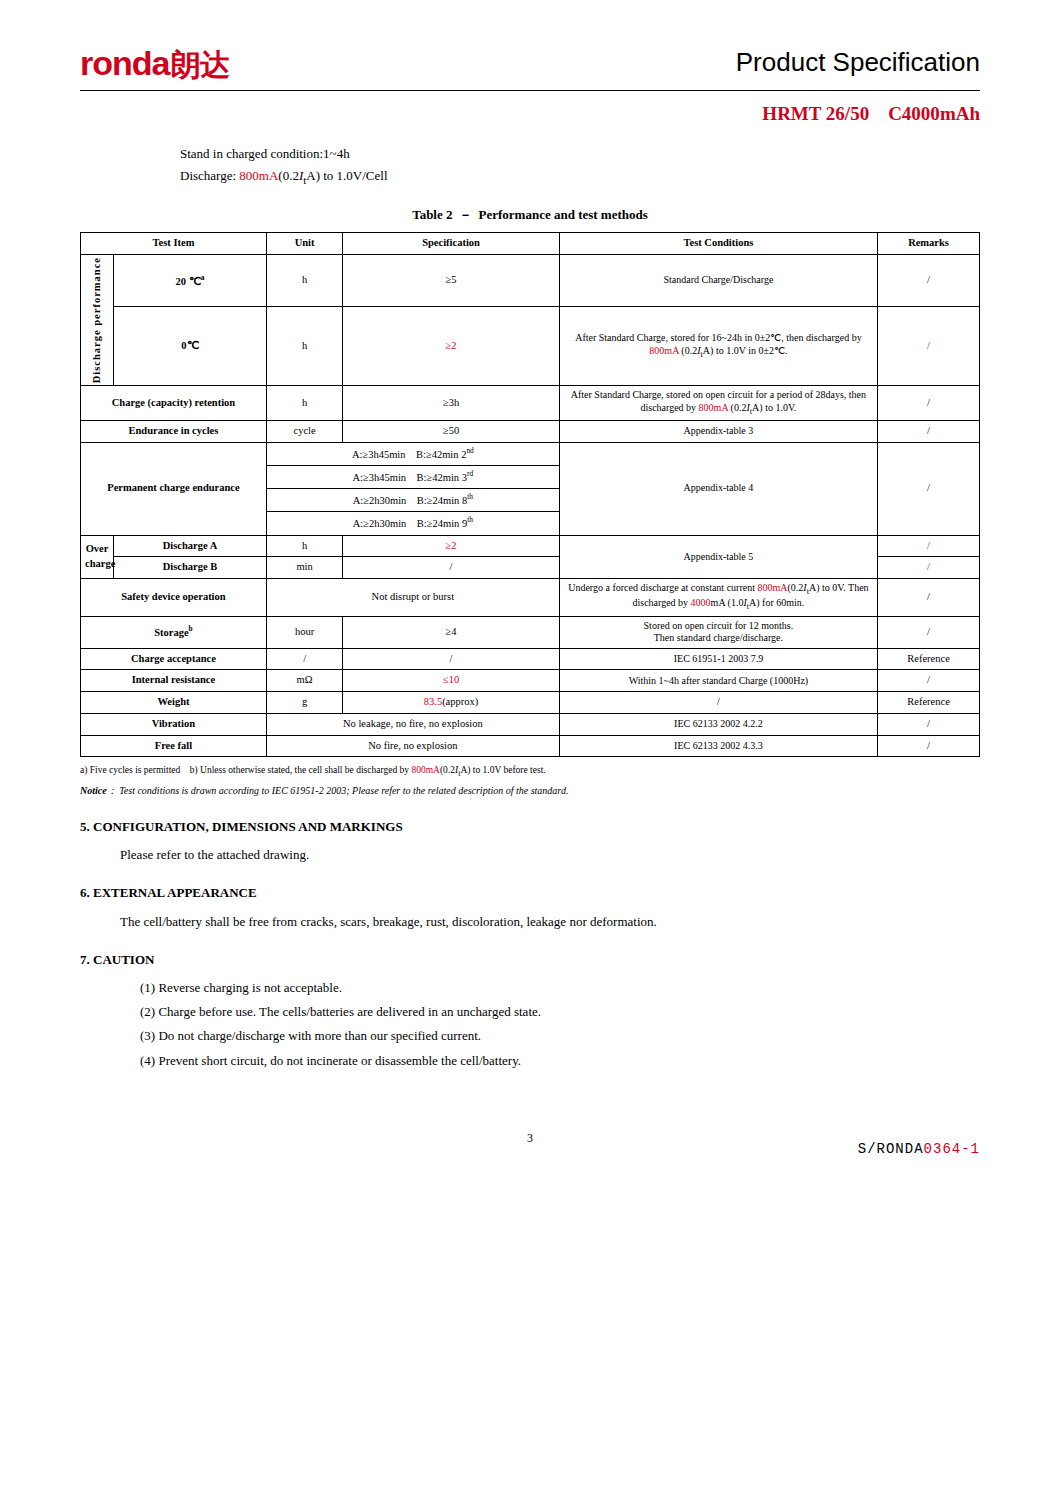ronda朗达 Product Specification
HRMT 26/50 C4000mAh
Stand in charged condition:1~4h
Discharge: 800mA(0.2ItA) to 1.0V/Cell
Table 2 － Performance and test methods
| Test Item | Unit | Specification | Test Conditions | Remarks |
| --- | --- | --- | --- | --- |
| Discharge performance | 20 ℃ a | h | ≥5 | Standard Charge/Discharge | / |
| 0℃ | h | ≥2 | After Standard Charge, stored for 16~24h in 0±2℃, then discharged by 800mA (0.2 I t A) to 1.0V in 0±2℃. | / |
| Charge (capacity) retention | h | ≥3h | After Standard Charge, stored on open circuit for a period of 28days, then discharged by 800mA (0.2 I t A) to 1.0V. | / |
| Endurance in cycles | cycle | ≥50 | Appendix-table 3 | / |
| Permanent charge endurance | A:≥3h45min B:≥42min 2 nd | Appendix-table 4 | / |
| A:≥3h45min B:≥42min 3 rd |
| A:≥2h30min B:≥24min 8 th |
| A:≥2h30min B:≥24min 9 th |
| Over charge | Discharge A | h | ≥2 | Appendix-table 5 | / |
| Discharge B | min | / | / |
| Safety device operation | Not disrupt or burst | Undergo a forced discharge at constant current 800mA (0.2 I t A) to 0V. Then discharged by 4000 mA (1.0 I t A) for 60min. | / |
| Storage b | hour | ≥4 | Stored on open circuit for 12 months. Then standard charge/discharge. | / |
| Charge acceptance | / | / | IEC 61951-1 2003 7.9 | Reference |
| Internal resistance | mΩ | ≤10 | Within 1~4h after standard Charge (1000Hz) | / |
| Weight | g | 83.5 (approx) | / | Reference |
| Vibration | No leakage, no fire, no explosion | IEC 62133 2002 4.2.2 | / |
| Free fall | No fire, no explosion | IEC 62133 2002 4.3.3 | / |
a) Five cycles is permitted b) Unless otherwise stated, the cell shall be discharged by 800mA(0.2ItA) to 1.0V before test.
Notice： Test conditions is drawn according to IEC 61951-2 2003; Please refer to the related description of the standard.
5. CONFIGURATION, DIMENSIONS AND MARKINGS
Please refer to the attached drawing.
6. EXTERNAL APPEARANCE
The cell/battery shall be free from cracks, scars, breakage, rust, discoloration, leakage nor deformation.
7. CAUTION
(1) Reverse charging is not acceptable.
(2) Charge before use. The cells/batteries are delivered in an uncharged state.
(3) Do not charge/discharge with more than our specified current.
(4) Prevent short circuit, do not incinerate or disassemble the cell/battery.
3
S/RONDA0364-1